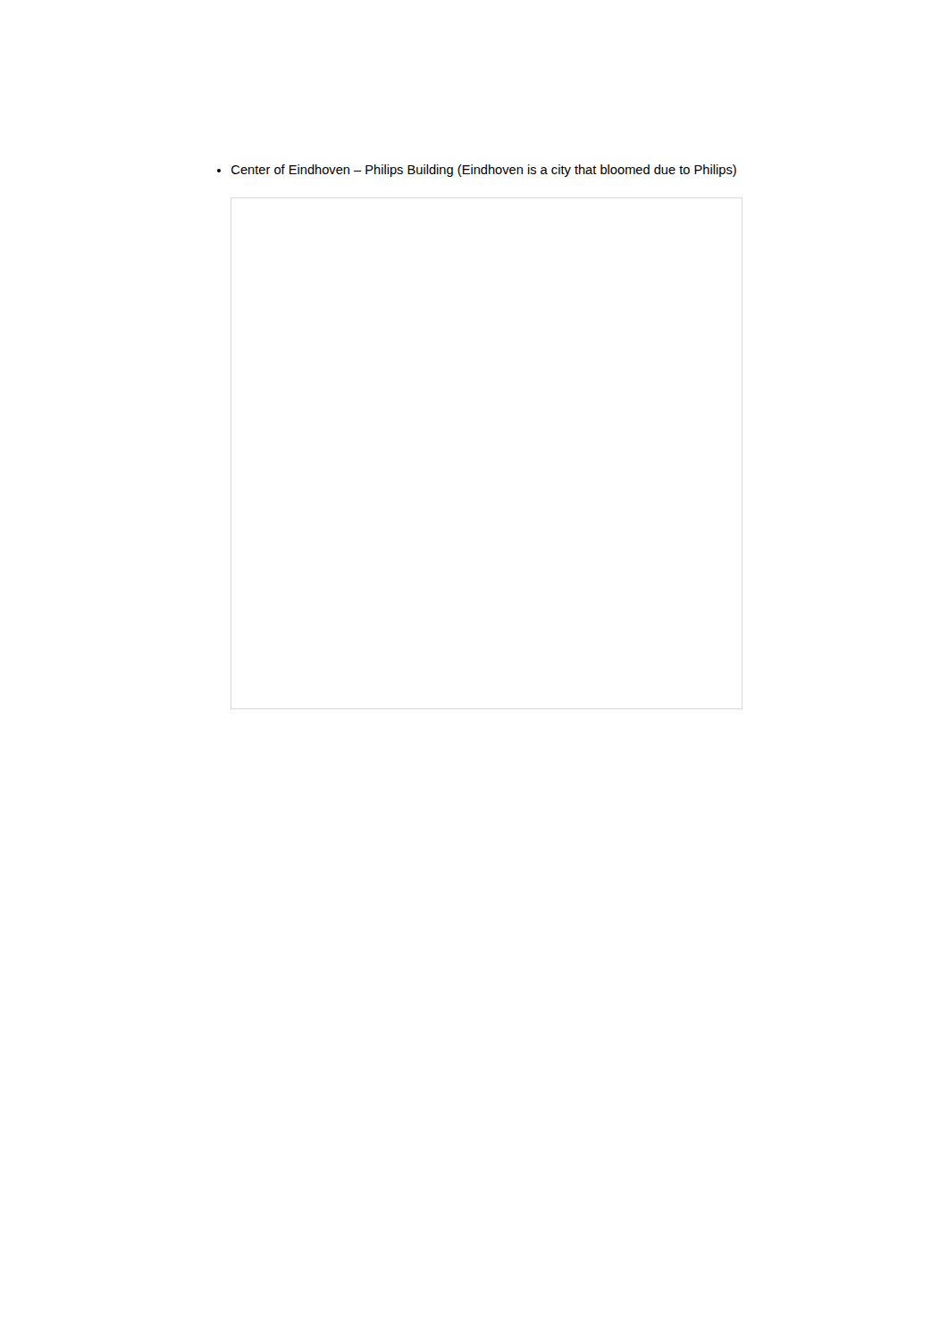Center of Eindhoven – Philips Building (Eindhoven is a city that bloomed due to Philips)